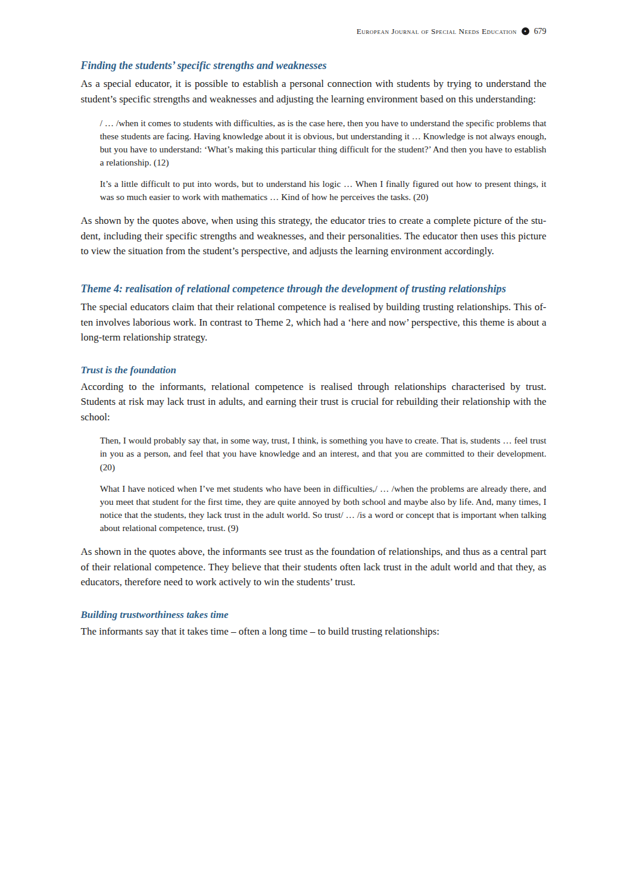European Journal of Special Needs Education • 679
Finding the students’ specific strengths and weaknesses
As a special educator, it is possible to establish a personal connection with students by trying to understand the student’s specific strengths and weaknesses and adjusting the learning environment based on this understanding:
/ … /when it comes to students with difficulties, as is the case here, then you have to understand the specific problems that these students are facing. Having knowledge about it is obvious, but understanding it … Knowledge is not always enough, but you have to understand: ‘What’s making this particular thing difficult for the student?’ And then you have to establish a relationship. (12)
It’s a little difficult to put into words, but to understand his logic … When I finally figured out how to present things, it was so much easier to work with mathematics … Kind of how he perceives the tasks. (20)
As shown by the quotes above, when using this strategy, the educator tries to create a complete picture of the student, including their specific strengths and weaknesses, and their personalities. The educator then uses this picture to view the situation from the student’s perspective, and adjusts the learning environment accordingly.
Theme 4: realisation of relational competence through the development of trusting relationships
The special educators claim that their relational competence is realised by building trusting relationships. This often involves laborious work. In contrast to Theme 2, which had a ‘here and now’ perspective, this theme is about a long-term relationship strategy.
Trust is the foundation
According to the informants, relational competence is realised through relationships characterised by trust. Students at risk may lack trust in adults, and earning their trust is crucial for rebuilding their relationship with the school:
Then, I would probably say that, in some way, trust, I think, is something you have to create. That is, students … feel trust in you as a person, and feel that you have knowledge and an interest, and that you are committed to their development. (20)
What I have noticed when I’ve met students who have been in difficulties,/ … /when the problems are already there, and you meet that student for the first time, they are quite annoyed by both school and maybe also by life. And, many times, I notice that the students, they lack trust in the adult world. So trust/ … /is a word or concept that is important when talking about relational competence, trust. (9)
As shown in the quotes above, the informants see trust as the foundation of relationships, and thus as a central part of their relational competence. They believe that their students often lack trust in the adult world and that they, as educators, therefore need to work actively to win the students’ trust.
Building trustworthiness takes time
The informants say that it takes time – often a long time – to build trusting relationships: